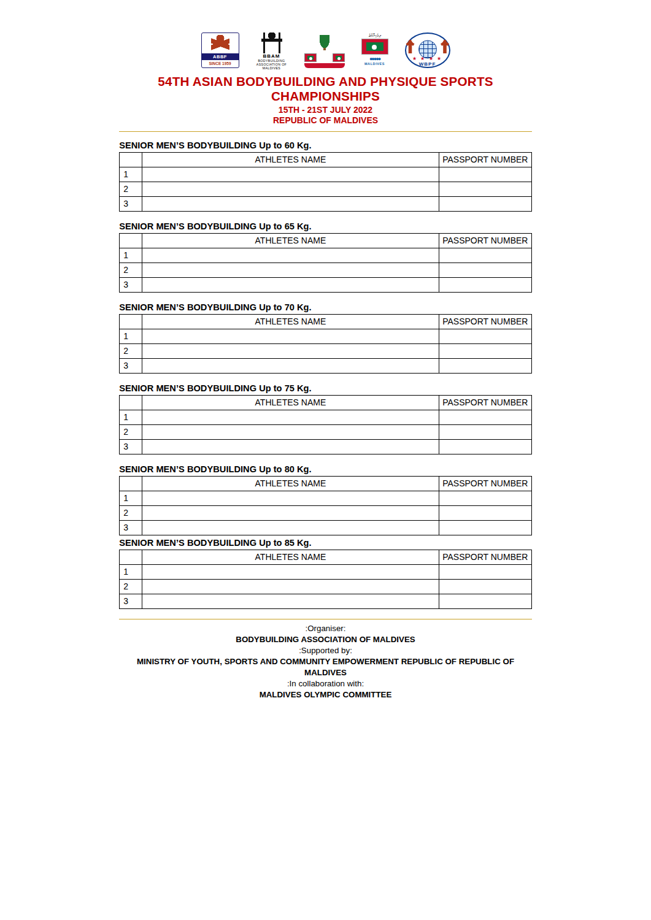ABBF
SINCE 1959
BBAM
BODYBUILDING
ASSOCIATION OF
MALDIVES
ދިވެހިރާއްޖެ
●●●●●
MALDIVES
★ ★ ★ ★
WBPF
54TH ASIAN BODYBUILDING AND PHYSIQUE SPORTS CHAMPIONSHIPS
15TH - 21ST JULY 2022
REPUBLIC OF MALDIVES
SENIOR MEN’S BODYBUILDING Up to 60 Kg.
| | ATHLETES NAME | PASSPORT NUMBER |
| --- | --- | --- |
| 1 | | |
| 2 | | |
| 3 | | |
SENIOR MEN’S BODYBUILDING Up to 65 Kg.
| | ATHLETES NAME | PASSPORT NUMBER |
| --- | --- | --- |
| 1 | | |
| 2 | | |
| 3 | | |
SENIOR MEN’S BODYBUILDING Up to 70 Kg.
| | ATHLETES NAME | PASSPORT NUMBER |
| --- | --- | --- |
| 1 | | |
| 2 | | |
| 3 | | |
SENIOR MEN’S BODYBUILDING Up to 75 Kg.
| | ATHLETES NAME | PASSPORT NUMBER |
| --- | --- | --- |
| 1 | | |
| 2 | | |
| 3 | | |
SENIOR MEN’S BODYBUILDING Up to 80 Kg.
| | ATHLETES NAME | PASSPORT NUMBER |
| --- | --- | --- |
| 1 | | |
| 2 | | |
| 3 | | |
SENIOR MEN’S BODYBUILDING Up to 85 Kg.
| | ATHLETES NAME | PASSPORT NUMBER |
| --- | --- | --- |
| 1 | | |
| 2 | | |
| 3 | | |
:Organiser:
BODYBUILDING ASSOCIATION OF MALDIVES
:Supported by:
MINISTRY OF YOUTH, SPORTS AND COMMUNITY EMPOWERMENT REPUBLIC OF REPUBLIC OF MALDIVES
:In collaboration with:
MALDIVES OLYMPIC COMMITTEE